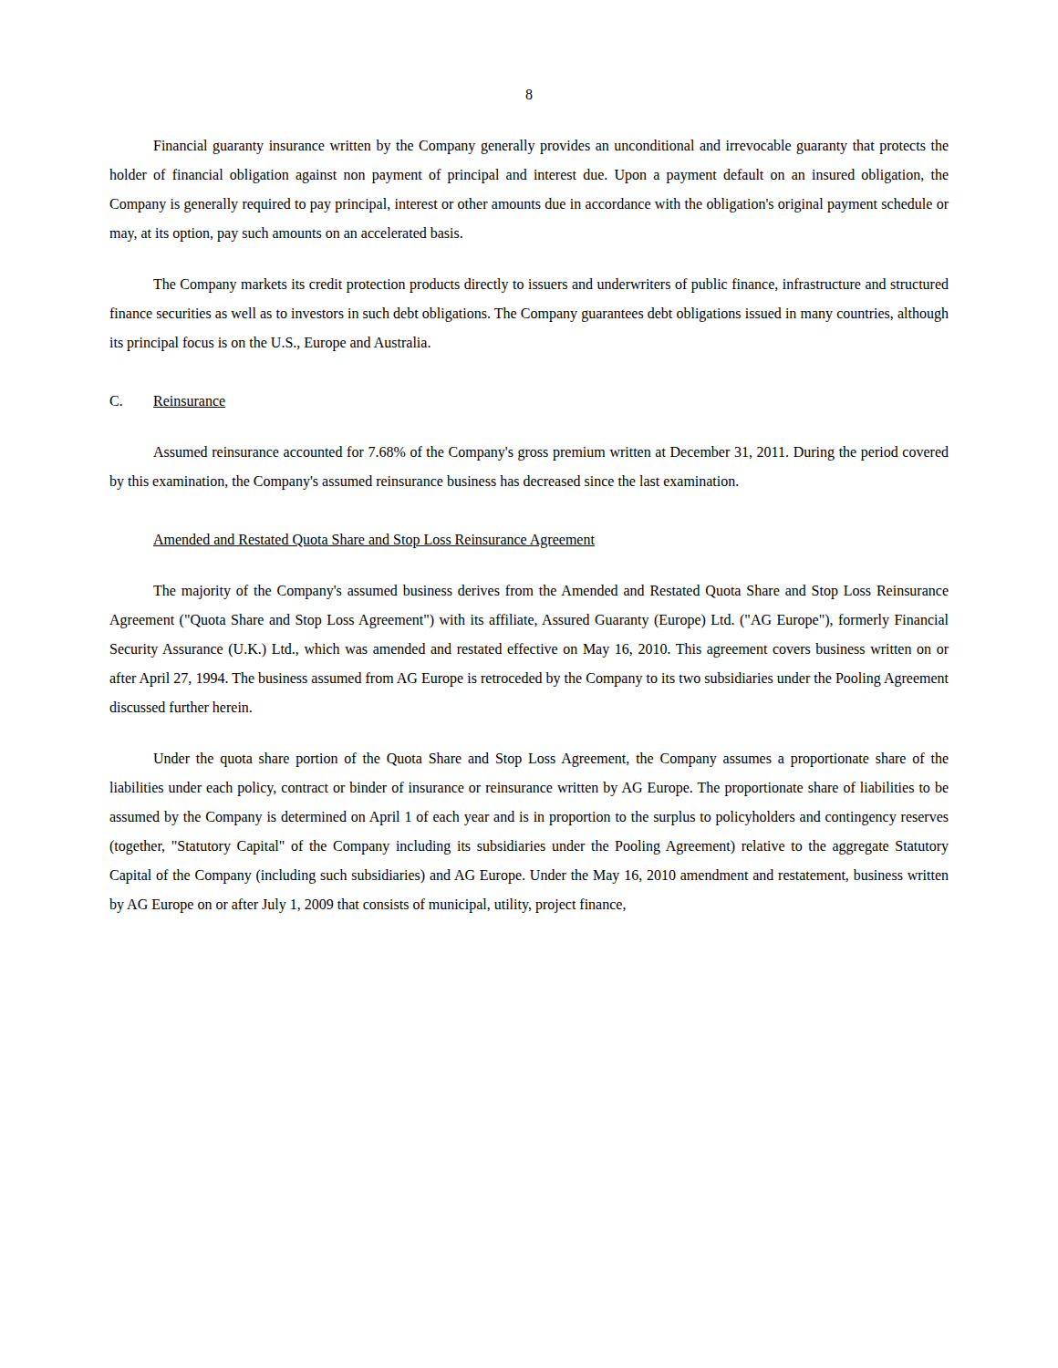8
Financial guaranty insurance written by the Company generally provides an unconditional and irrevocable guaranty that protects the holder of financial obligation against non payment of principal and interest due. Upon a payment default on an insured obligation, the Company is generally required to pay principal, interest or other amounts due in accordance with the obligation's original payment schedule or may, at its option, pay such amounts on an accelerated basis.
The Company markets its credit protection products directly to issuers and underwriters of public finance, infrastructure and structured finance securities as well as to investors in such debt obligations. The Company guarantees debt obligations issued in many countries, although its principal focus is on the U.S., Europe and Australia.
C. Reinsurance
Assumed reinsurance accounted for 7.68% of the Company's gross premium written at December 31, 2011. During the period covered by this examination, the Company's assumed reinsurance business has decreased since the last examination.
Amended and Restated Quota Share and Stop Loss Reinsurance Agreement
The majority of the Company's assumed business derives from the Amended and Restated Quota Share and Stop Loss Reinsurance Agreement ("Quota Share and Stop Loss Agreement") with its affiliate, Assured Guaranty (Europe) Ltd. ("AG Europe"), formerly Financial Security Assurance (U.K.) Ltd., which was amended and restated effective on May 16, 2010. This agreement covers business written on or after April 27, 1994. The business assumed from AG Europe is retroceded by the Company to its two subsidiaries under the Pooling Agreement discussed further herein.
Under the quota share portion of the Quota Share and Stop Loss Agreement, the Company assumes a proportionate share of the liabilities under each policy, contract or binder of insurance or reinsurance written by AG Europe. The proportionate share of liabilities to be assumed by the Company is determined on April 1 of each year and is in proportion to the surplus to policyholders and contingency reserves (together, "Statutory Capital" of the Company including its subsidiaries under the Pooling Agreement) relative to the aggregate Statutory Capital of the Company (including such subsidiaries) and AG Europe. Under the May 16, 2010 amendment and restatement, business written by AG Europe on or after July 1, 2009 that consists of municipal, utility, project finance,